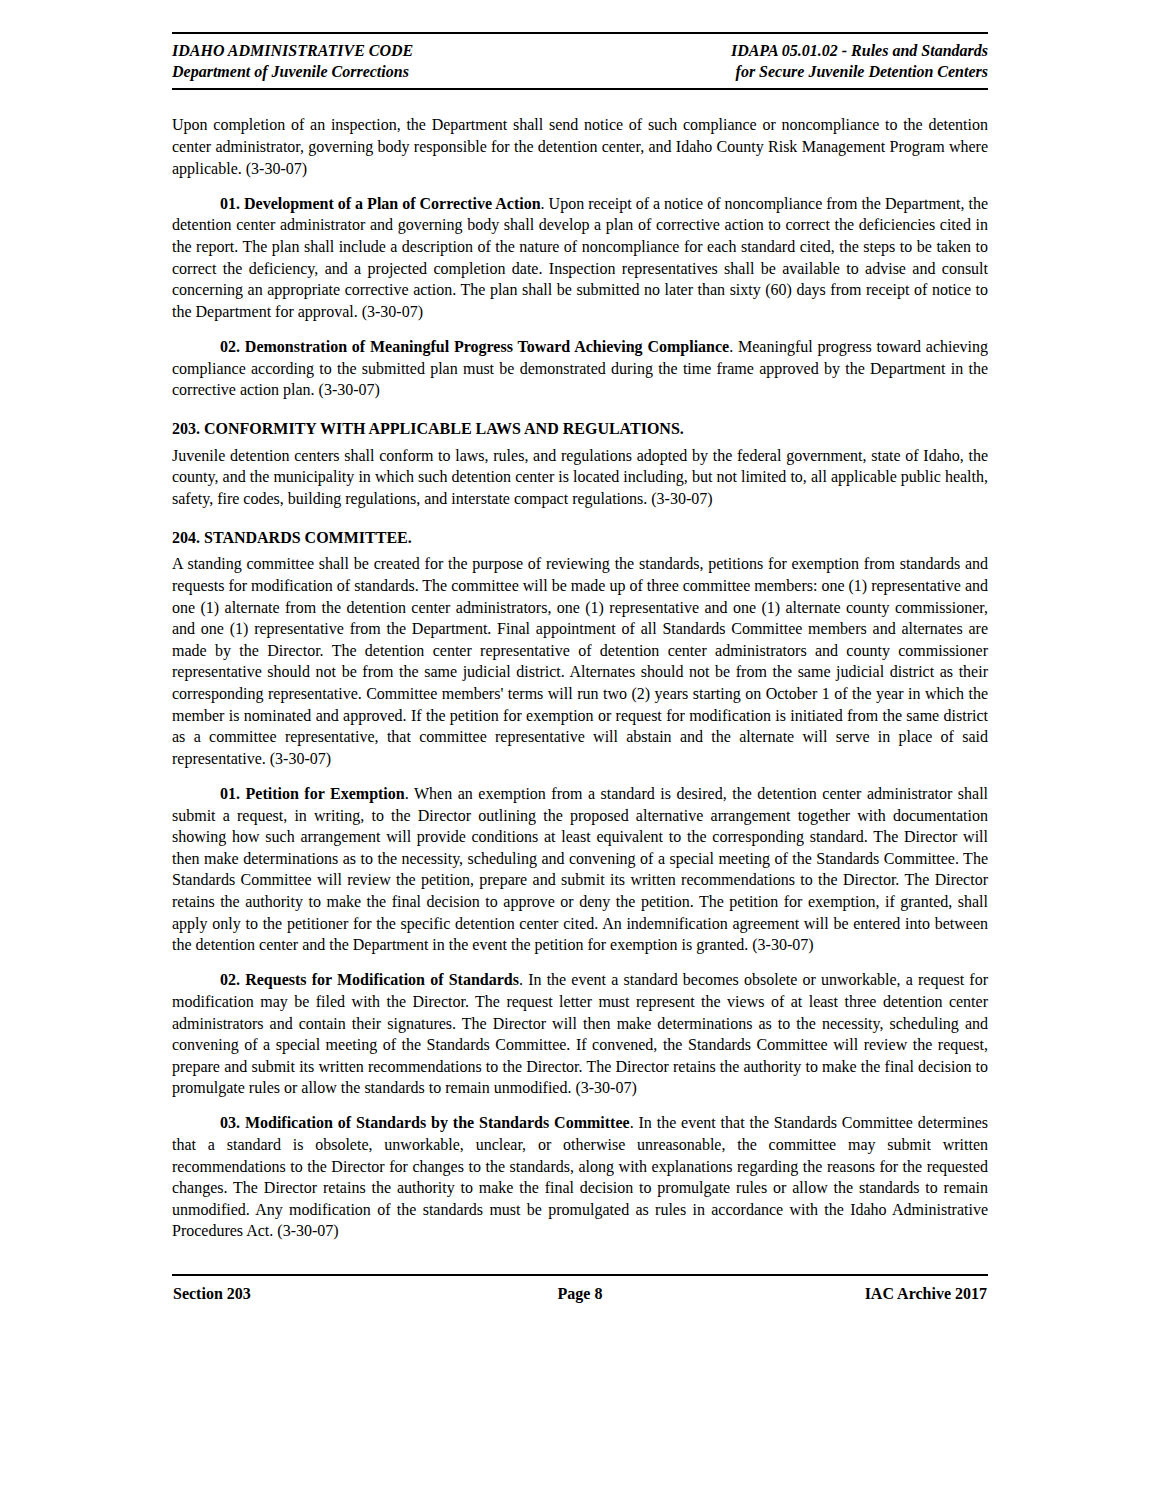| IDAHO ADMINISTRATIVE CODE Department of Juvenile Corrections | IDAPA 05.01.02 - Rules and Standards for Secure Juvenile Detention Centers |
Upon completion of an inspection, the Department shall send notice of such compliance or noncompliance to the detention center administrator, governing body responsible for the detention center, and Idaho County Risk Management Program where applicable. (3-30-07)
01. Development of a Plan of Corrective Action. Upon receipt of a notice of noncompliance from the Department, the detention center administrator and governing body shall develop a plan of corrective action to correct the deficiencies cited in the report. The plan shall include a description of the nature of noncompliance for each standard cited, the steps to be taken to correct the deficiency, and a projected completion date. Inspection representatives shall be available to advise and consult concerning an appropriate corrective action. The plan shall be submitted no later than sixty (60) days from receipt of notice to the Department for approval. (3-30-07)
02. Demonstration of Meaningful Progress Toward Achieving Compliance. Meaningful progress toward achieving compliance according to the submitted plan must be demonstrated during the time frame approved by the Department in the corrective action plan. (3-30-07)
203. CONFORMITY WITH APPLICABLE LAWS AND REGULATIONS.
Juvenile detention centers shall conform to laws, rules, and regulations adopted by the federal government, state of Idaho, the county, and the municipality in which such detention center is located including, but not limited to, all applicable public health, safety, fire codes, building regulations, and interstate compact regulations. (3-30-07)
204. STANDARDS COMMITTEE.
A standing committee shall be created for the purpose of reviewing the standards, petitions for exemption from standards and requests for modification of standards. The committee will be made up of three committee members: one (1) representative and one (1) alternate from the detention center administrators, one (1) representative and one (1) alternate county commissioner, and one (1) representative from the Department. Final appointment of all Standards Committee members and alternates are made by the Director. The detention center representative of detention center administrators and county commissioner representative should not be from the same judicial district. Alternates should not be from the same judicial district as their corresponding representative. Committee members' terms will run two (2) years starting on October 1 of the year in which the member is nominated and approved. If the petition for exemption or request for modification is initiated from the same district as a committee representative, that committee representative will abstain and the alternate will serve in place of said representative. (3-30-07)
01. Petition for Exemption. When an exemption from a standard is desired, the detention center administrator shall submit a request, in writing, to the Director outlining the proposed alternative arrangement together with documentation showing how such arrangement will provide conditions at least equivalent to the corresponding standard. The Director will then make determinations as to the necessity, scheduling and convening of a special meeting of the Standards Committee. The Standards Committee will review the petition, prepare and submit its written recommendations to the Director. The Director retains the authority to make the final decision to approve or deny the petition. The petition for exemption, if granted, shall apply only to the petitioner for the specific detention center cited. An indemnification agreement will be entered into between the detention center and the Department in the event the petition for exemption is granted. (3-30-07)
02. Requests for Modification of Standards. In the event a standard becomes obsolete or unworkable, a request for modification may be filed with the Director. The request letter must represent the views of at least three detention center administrators and contain their signatures. The Director will then make determinations as to the necessity, scheduling and convening of a special meeting of the Standards Committee. If convened, the Standards Committee will review the request, prepare and submit its written recommendations to the Director. The Director retains the authority to make the final decision to promulgate rules or allow the standards to remain unmodified. (3-30-07)
03. Modification of Standards by the Standards Committee. In the event that the Standards Committee determines that a standard is obsolete, unworkable, unclear, or otherwise unreasonable, the committee may submit written recommendations to the Director for changes to the standards, along with explanations regarding the reasons for the requested changes. The Director retains the authority to make the final decision to promulgate rules or allow the standards to remain unmodified. Any modification of the standards must be promulgated as rules in accordance with the Idaho Administrative Procedures Act. (3-30-07)
| Section 203 | Page 8 | IAC Archive 2017 |